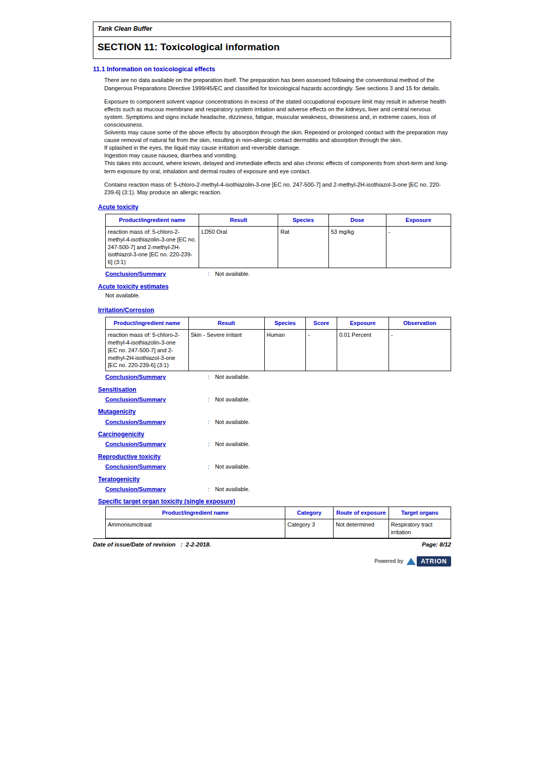Tank Clean Buffer
SECTION 11: Toxicological information
11.1 Information on toxicological effects
There are no data available on the preparation itself. The preparation has been assessed following the conventional method of the Dangerous Preparations Directive 1999/45/EC and classified for toxicological hazards accordingly. See sections 3 and 15 for details.
Exposure to component solvent vapour concentrations in excess of the stated occupational exposure limit may result in adverse health effects such as mucous membrane and respiratory system irritation and adverse effects on the kidneys, liver and central nervous system. Symptoms and signs include headache, dizziness, fatigue, muscular weakness, drowsiness and, in extreme cases, loss of consciousness.
Solvents may cause some of the above effects by absorption through the skin. Repeated or prolonged contact with the preparation may cause removal of natural fat from the skin, resulting in non-allergic contact dermatitis and absorption through the skin.
If splashed in the eyes, the liquid may cause irritation and reversible damage.
Ingestion may cause nausea, diarrhea and vomiting.
This takes into account, where known, delayed and immediate effects and also chronic effects of components from short-term and long-term exposure by oral, inhalation and dermal routes of exposure and eye contact.
Contains reaction mass of: 5-chloro-2-methyl-4-isothiazolin-3-one [EC no. 247-500-7] and 2-methyl-2H-isothiazol-3-one [EC no. 220-239-6] (3:1). May produce an allergic reaction.
Acute toxicity
| Product/ingredient name | Result | Species | Dose | Exposure |
| --- | --- | --- | --- | --- |
| reaction mass of: 5-chloro-2-methyl-4-isothiazolin-3-one [EC no. 247-500-7] and 2-methyl-2H-isothiazol-3-one [EC no. 220-239-6] (3:1) | LD50 Oral | Rat | 53 mg/kg | - |
Conclusion/Summary
:
Not available.
Acute toxicity estimates
Not available.
Irritation/Corrosion
| Product/ingredient name | Result | Species | Score | Exposure | Observation |
| --- | --- | --- | --- | --- | --- |
| reaction mass of: 5-chloro-2-methyl-4-isothiazolin-3-one [EC no. 247-500-7] and 2-methyl-2H-isothiazol-3-one [EC no. 220-239-6] (3:1) | Skin - Severe irritant | Human | - | 0.01 Percent | - |
Conclusion/Summary
:
Not available.
Sensitisation
Conclusion/Summary
:
Not available.
Mutagenicity
Conclusion/Summary
:
Not available.
Carcinogenicity
Conclusion/Summary
:
Not available.
Reproductive toxicity
Conclusion/Summary
:
Not available.
Teratogenicity
Conclusion/Summary
:
Not available.
Specific target organ toxicity (single exposure)
| Product/ingredient name | Category | Route of exposure | Target organs |
| --- | --- | --- | --- |
| Ammoniumcitraat | Category 3 | Not determined | Respiratory tract irritation |
Date of issue/Date of revision : 2-2-2018.
Page: 8/12
Powered by ATRION